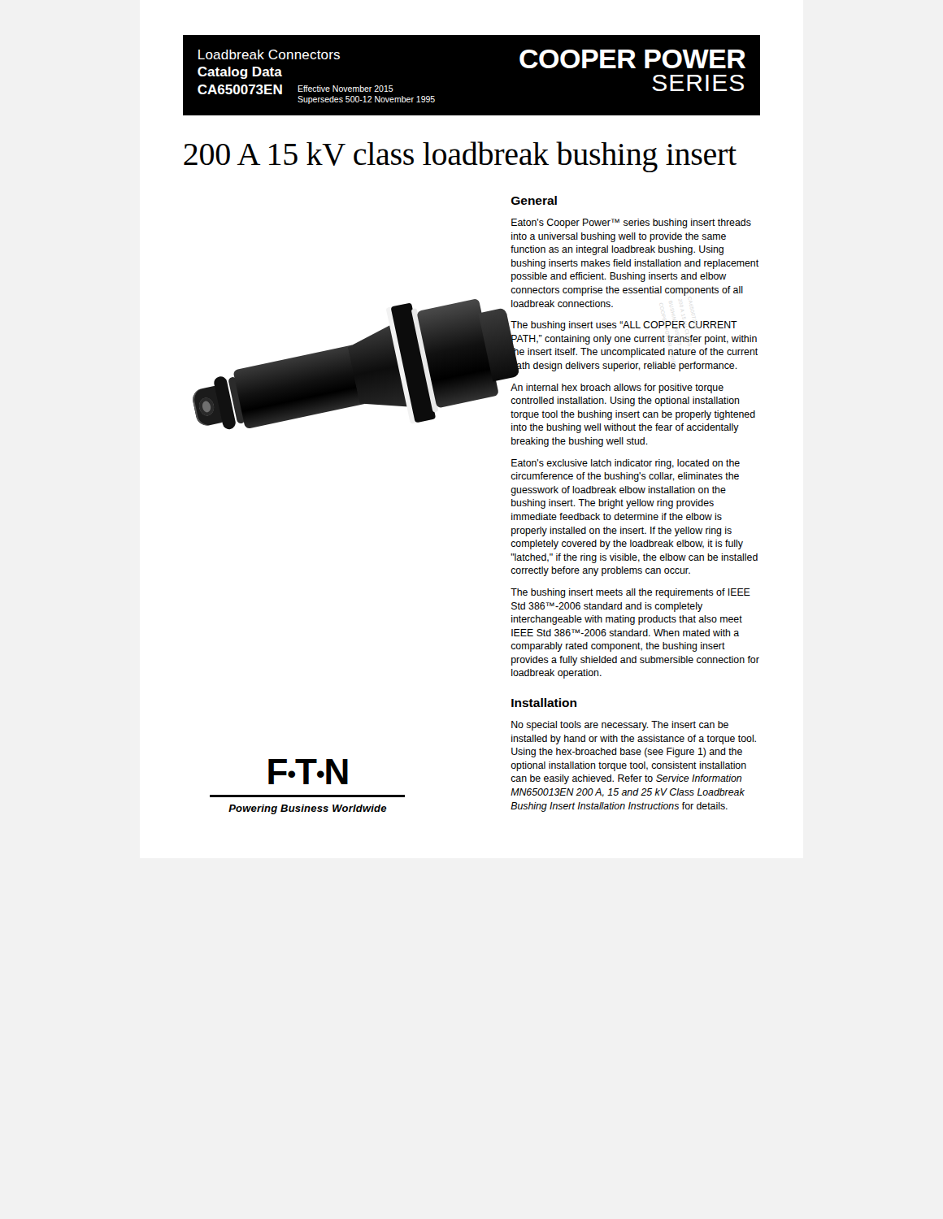Loadbreak Connectors
Catalog Data
CA650073EN Effective November 2015
Supersedes 500-12 November 1995
COOPER POWER
SERIES
200 A 15 kV class loadbreak bushing insert
COOPER POWER SERIES BUSHING INSERT 200 A 15 kV CLASS CA650073EN
General
Eaton's Cooper Power™ series bushing insert threads into a universal bushing well to provide the same function as an integral loadbreak bushing. Using bushing inserts makes field installation and replacement possible and efficient. Bushing inserts and elbow connectors comprise the essential components of all loadbreak connections.
The bushing insert uses “ALL COPPER CURRENT PATH,” containing only one current transfer point, within the insert itself. The uncomplicated nature of the current path design delivers superior, reliable performance.
An internal hex broach allows for positive torque controlled installation. Using the optional installation torque tool the bushing insert can be properly tightened into the bushing well without the fear of accidentally breaking the bushing well stud.
Eaton's exclusive latch indicator ring, located on the circumference of the bushing's collar, eliminates the guesswork of loadbreak elbow installation on the bushing insert. The bright yellow ring provides immediate feedback to determine if the elbow is properly installed on the insert. If the yellow ring is completely covered by the loadbreak elbow, it is fully "latched," if the ring is visible, the elbow can be installed correctly before any problems can occur.
The bushing insert meets all the requirements of IEEE Std 386™-2006 standard and is completely interchangeable with mating products that also meet IEEE Std 386™-2006 standard. When mated with a comparably rated component, the bushing insert provides a fully shielded and submersible connection for loadbreak operation.
Installation
No special tools are necessary. The insert can be installed by hand or with the assistance of a torque tool. Using the hex-broached base (see Figure 1) and the optional installation torque tool, consistent installation can be easily achieved. Refer to Service Information MN650013EN 200 A, 15 and 25 kV Class Loadbreak Bushing Insert Installation Instructions for details.
F•T•N
Powering Business Worldwide